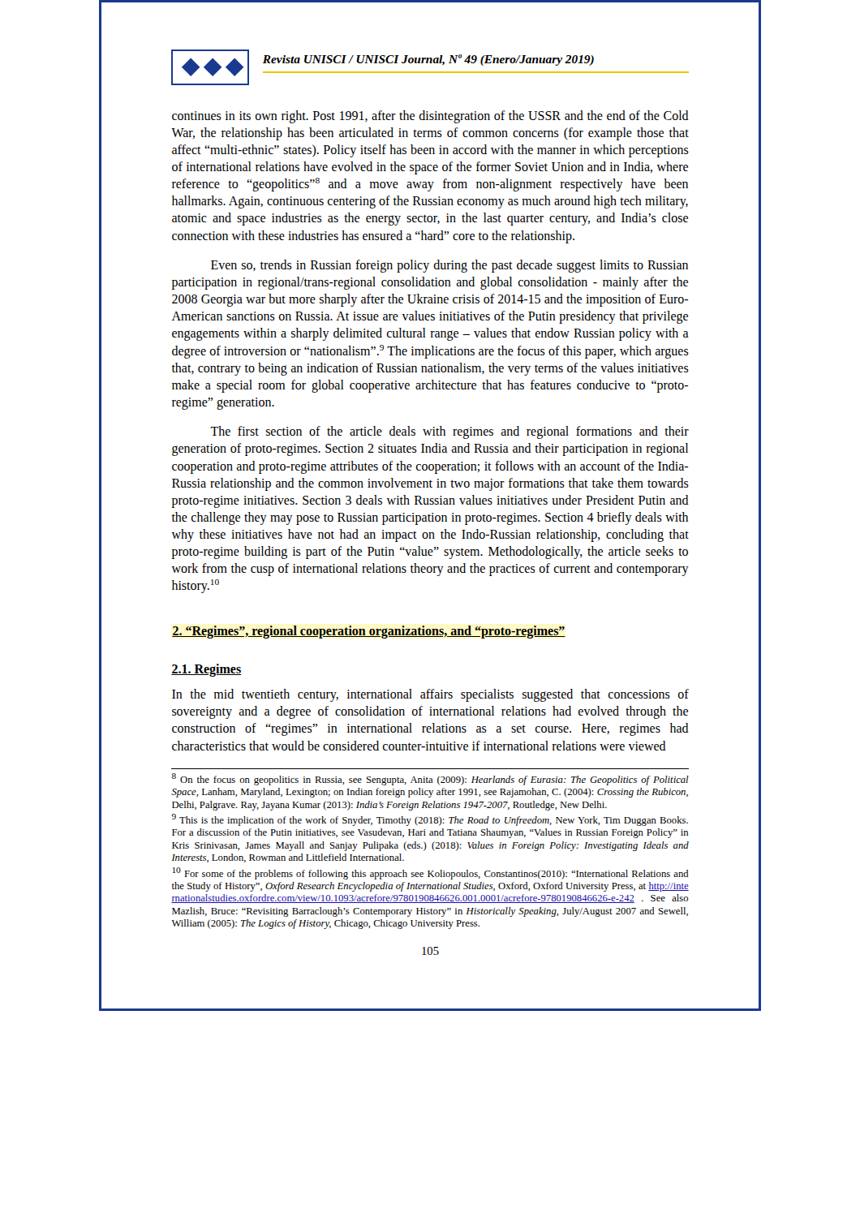Revista UNISCI / UNISCI Journal, Nº 49 (Enero/January 2019)
continues in its own right. Post 1991, after the disintegration of the USSR and the end of the Cold War, the relationship has been articulated in terms of common concerns (for example those that affect “multi-ethnic” states). Policy itself has been in accord with the manner in which perceptions of international relations have evolved in the space of the former Soviet Union and in India, where reference to “geopolitics”8 and a move away from non-alignment respectively have been hallmarks. Again, continuous centering of the Russian economy as much around high tech military, atomic and space industries as the energy sector, in the last quarter century, and India’s close connection with these industries has ensured a “hard” core to the relationship.
Even so, trends in Russian foreign policy during the past decade suggest limits to Russian participation in regional/trans-regional consolidation and global consolidation - mainly after the 2008 Georgia war but more sharply after the Ukraine crisis of 2014-15 and the imposition of Euro-American sanctions on Russia. At issue are values initiatives of the Putin presidency that privilege engagements within a sharply delimited cultural range – values that endow Russian policy with a degree of introversion or “nationalism”.9 The implications are the focus of this paper, which argues that, contrary to being an indication of Russian nationalism, the very terms of the values initiatives make a special room for global cooperative architecture that has features conducive to “proto-regime” generation.
The first section of the article deals with regimes and regional formations and their generation of proto-regimes. Section 2 situates India and Russia and their participation in regional cooperation and proto-regime attributes of the cooperation; it follows with an account of the India-Russia relationship and the common involvement in two major formations that take them towards proto-regime initiatives. Section 3 deals with Russian values initiatives under President Putin and the challenge they may pose to Russian participation in proto-regimes. Section 4 briefly deals with why these initiatives have not had an impact on the Indo-Russian relationship, concluding that proto-regime building is part of the Putin “value” system. Methodologically, the article seeks to work from the cusp of international relations theory and the practices of current and contemporary history.10
2. “Regimes”, regional cooperation organizations, and “proto-regimes”
2.1. Regimes
In the mid twentieth century, international affairs specialists suggested that concessions of sovereignty and a degree of consolidation of international relations had evolved through the construction of “regimes” in international relations as a set course. Here, regimes had characteristics that would be considered counter-intuitive if international relations were viewed
8 On the focus on geopolitics in Russia, see Sengupta, Anita (2009): Hearlands of Eurasia: The Geopolitics of Political Space, Lanham, Maryland, Lexington; on Indian foreign policy after 1991, see Rajamohan, C. (2004): Crossing the Rubicon, Delhi, Palgrave. Ray, Jayana Kumar (2013): India’s Foreign Relations 1947-2007, Routledge, New Delhi.
9 This is the implication of the work of Snyder, Timothy (2018): The Road to Unfreedom, New York, Tim Duggan Books. For a discussion of the Putin initiatives, see Vasudevan, Hari and Tatiana Shaumyan, “Values in Russian Foreign Policy” in Kris Srinivasan, James Mayall and Sanjay Pulipaka (eds.) (2018): Values in Foreign Policy: Investigating Ideals and Interests, London, Rowman and Littlefield International.
10 For some of the problems of following this approach see Koliopoulos, Constantinos(2010): “International Relations and the Study of History”, Oxford Research Encyclopedia of International Studies, Oxford, Oxford University Press, at http://internationalstudies.oxfordre.com/view/10.1093/acrefore/9780190846626.001.0001/acrefore-9780190846626-e-242 . See also Mazlish, Bruce: “Revisiting Barraclough’s Contemporary History” in Historically Speaking, July/August 2007 and Sewell, William (2005): The Logics of History, Chicago, Chicago University Press.
105